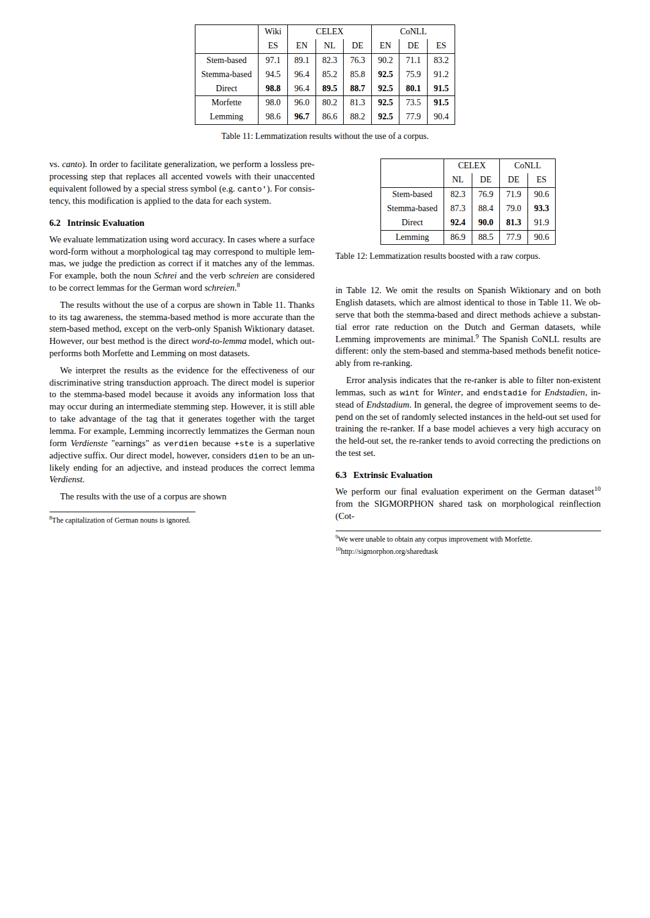| | Wiki | CELEX | CoNLL |
| --- | --- | --- | --- |
| | ES | EN | NL | DE | EN | DE | ES |
| Stem-based | 97.1 | 89.1 | 82.3 | 76.3 | 90.2 | 71.1 | 83.2 |
| Stemma-based | 94.5 | 96.4 | 85.2 | 85.8 | 92.5 | 75.9 | 91.2 |
| Direct | 98.8 | 96.4 | 89.5 | 88.7 | 92.5 | 80.1 | 91.5 |
| Morfette | 98.0 | 96.0 | 80.2 | 81.3 | 92.5 | 73.5 | 91.5 |
| Lemming | 98.6 | 96.7 | 86.6 | 88.2 | 92.5 | 77.9 | 90.4 |
Table 11: Lemmatization results without the use of a corpus.
vs. canto). In order to facilitate generalization, we perform a lossless pre-processing step that replaces all accented vowels with their unaccented equivalent followed by a special stress symbol (e.g. canto'). For consistency, this modification is applied to the data for each system.
6.2 Intrinsic Evaluation
We evaluate lemmatization using word accuracy. In cases where a surface word-form without a morphological tag may correspond to multiple lemmas, we judge the prediction as correct if it matches any of the lemmas. For example, both the noun Schrei and the verb schreien are considered to be correct lemmas for the German word schreien.8
The results without the use of a corpus are shown in Table 11. Thanks to its tag awareness, the stemma-based method is more accurate than the stem-based method, except on the verb-only Spanish Wiktionary dataset. However, our best method is the direct word-to-lemma model, which outperforms both Morfette and Lemming on most datasets.
We interpret the results as the evidence for the effectiveness of our discriminative string transduction approach. The direct model is superior to the stemma-based model because it avoids any information loss that may occur during an intermediate stemming step. However, it is still able to take advantage of the tag that it generates together with the target lemma. For example, Lemming incorrectly lemmatizes the German noun form Verdienste "earnings" as verdien because +ste is a superlative adjective suffix. Our direct model, however, considers dien to be an unlikely ending for an adjective, and instead produces the correct lemma Verdienst.
The results with the use of a corpus are shown
8The capitalization of German nouns is ignored.
| | CELEX | CoNLL |
| --- | --- | --- |
| | NL | DE | DE | ES |
| Stem-based | 82.3 | 76.9 | 71.9 | 90.6 |
| Stemma-based | 87.3 | 88.4 | 79.0 | 93.3 |
| Direct | 92.4 | 90.0 | 81.3 | 91.9 |
| Lemming | 86.9 | 88.5 | 77.9 | 90.6 |
Table 12: Lemmatization results boosted with a raw corpus.
in Table 12. We omit the results on Spanish Wiktionary and on both English datasets, which are almost identical to those in Table 11. We observe that both the stemma-based and direct methods achieve a substantial error rate reduction on the Dutch and German datasets, while Lemming improvements are minimal.9 The Spanish CoNLL results are different: only the stem-based and stemma-based methods benefit noticeably from re-ranking.
Error analysis indicates that the re-ranker is able to filter non-existent lemmas, such as wint for Winter, and endstadie for Endstadien, instead of Endstadium. In general, the degree of improvement seems to depend on the set of randomly selected instances in the held-out set used for training the re-ranker. If a base model achieves a very high accuracy on the held-out set, the re-ranker tends to avoid correcting the predictions on the test set.
6.3 Extrinsic Evaluation
We perform our final evaluation experiment on the German dataset10 from the SIGMORPHON shared task on morphological reinflection (Cot-
9We were unable to obtain any corpus improvement with Morfette.
10http://sigmorphon.org/sharedtask